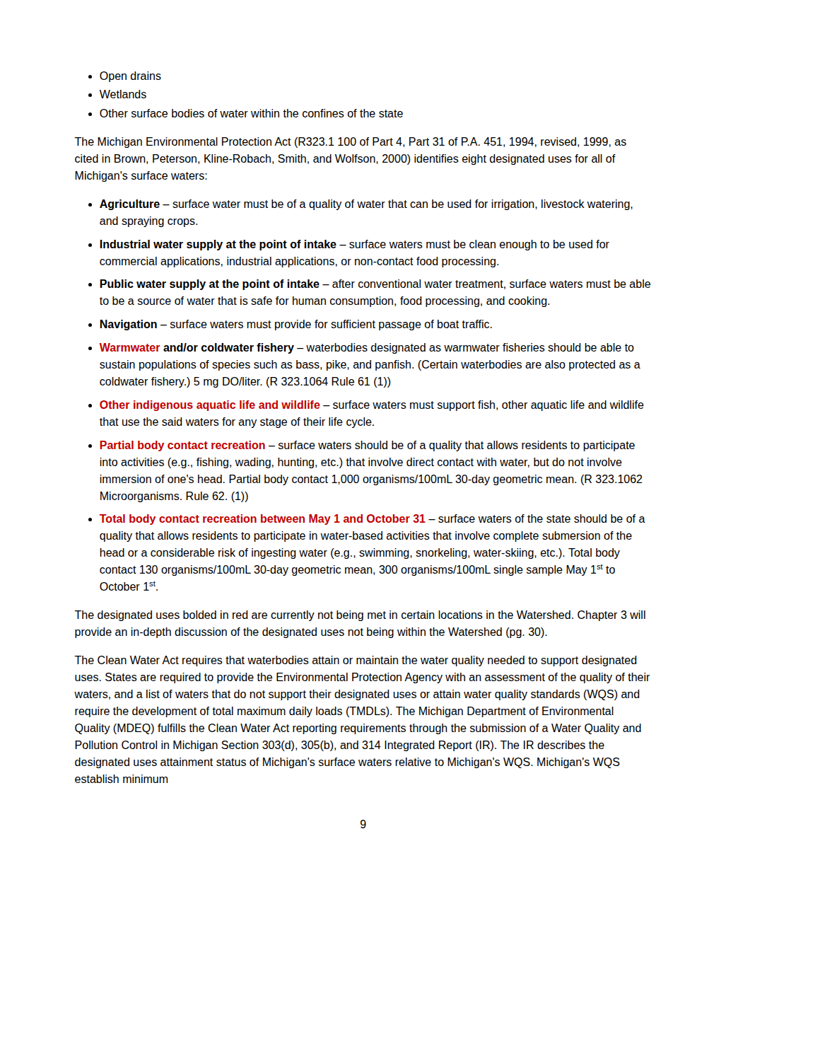Open drains
Wetlands
Other surface bodies of water within the confines of the state
The Michigan Environmental Protection Act (R323.1 100 of Part 4, Part 31 of P.A. 451, 1994, revised, 1999, as cited in Brown, Peterson, Kline-Robach, Smith, and Wolfson, 2000) identifies eight designated uses for all of Michigan's surface waters:
Agriculture – surface water must be of a quality of water that can be used for irrigation, livestock watering, and spraying crops.
Industrial water supply at the point of intake – surface waters must be clean enough to be used for commercial applications, industrial applications, or non-contact food processing.
Public water supply at the point of intake – after conventional water treatment, surface waters must be able to be a source of water that is safe for human consumption, food processing, and cooking.
Navigation – surface waters must provide for sufficient passage of boat traffic.
Warmwater and/or coldwater fishery – waterbodies designated as warmwater fisheries should be able to sustain populations of species such as bass, pike, and panfish. (Certain waterbodies are also protected as a coldwater fishery.) 5 mg DO/liter. (R 323.1064 Rule 61 (1))
Other indigenous aquatic life and wildlife – surface waters must support fish, other aquatic life and wildlife that use the said waters for any stage of their life cycle.
Partial body contact recreation – surface waters should be of a quality that allows residents to participate into activities (e.g., fishing, wading, hunting, etc.) that involve direct contact with water, but do not involve immersion of one's head. Partial body contact 1,000 organisms/100mL 30-day geometric mean. (R 323.1062 Microorganisms. Rule 62. (1))
Total body contact recreation between May 1 and October 31 – surface waters of the state should be of a quality that allows residents to participate in water-based activities that involve complete submersion of the head or a considerable risk of ingesting water (e.g., swimming, snorkeling, water-skiing, etc.). Total body contact 130 organisms/100mL 30-day geometric mean, 300 organisms/100mL single sample May 1st to October 1st.
The designated uses bolded in red are currently not being met in certain locations in the Watershed. Chapter 3 will provide an in-depth discussion of the designated uses not being within the Watershed (pg. 30).
The Clean Water Act requires that waterbodies attain or maintain the water quality needed to support designated uses. States are required to provide the Environmental Protection Agency with an assessment of the quality of their waters, and a list of waters that do not support their designated uses or attain water quality standards (WQS) and require the development of total maximum daily loads (TMDLs). The Michigan Department of Environmental Quality (MDEQ) fulfills the Clean Water Act reporting requirements through the submission of a Water Quality and Pollution Control in Michigan Section 303(d), 305(b), and 314 Integrated Report (IR). The IR describes the designated uses attainment status of Michigan's surface waters relative to Michigan's WQS. Michigan's WQS establish minimum
9